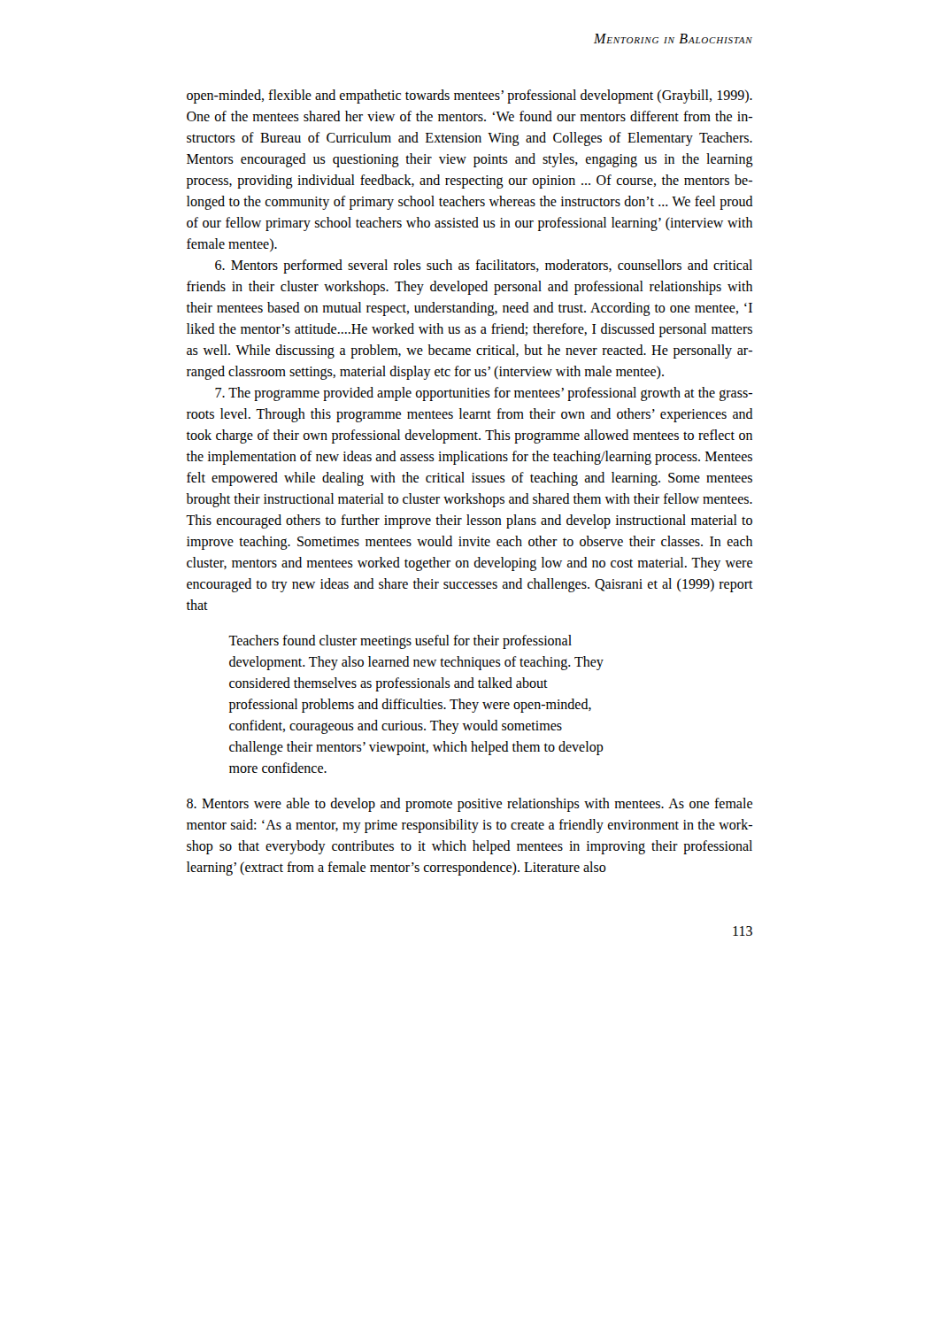Mentoring in Balochistan
open-minded, flexible and empathetic towards mentees’ professional development (Graybill, 1999). One of the mentees shared her view of the mentors. ‘We found our mentors different from the instructors of Bureau of Curriculum and Extension Wing and Colleges of Elementary Teachers. Mentors encouraged us questioning their view points and styles, engaging us in the learning process, providing individual feedback, and respecting our opinion ... Of course, the mentors belonged to the community of primary school teachers whereas the instructors don’t ... We feel proud of our fellow primary school teachers who assisted us in our professional learning’ (interview with female mentee).
6. Mentors performed several roles such as facilitators, moderators, counsellors and critical friends in their cluster workshops. They developed personal and professional relationships with their mentees based on mutual respect, understanding, need and trust. According to one mentee, ‘I liked the mentor’s attitude....He worked with us as a friend; therefore, I discussed personal matters as well. While discussing a problem, we became critical, but he never reacted. He personally arranged classroom settings, material display etc for us’ (interview with male mentee).
7. The programme provided ample opportunities for mentees’ professional growth at the grass-roots level. Through this programme mentees learnt from their own and others’ experiences and took charge of their own professional development. This programme allowed mentees to reflect on the implementation of new ideas and assess implications for the teaching/learning process. Mentees felt empowered while dealing with the critical issues of teaching and learning. Some mentees brought their instructional material to cluster workshops and shared them with their fellow mentees. This encouraged others to further improve their lesson plans and develop instructional material to improve teaching. Sometimes mentees would invite each other to observe their classes. In each cluster, mentors and mentees worked together on developing low and no cost material. They were encouraged to try new ideas and share their successes and challenges. Qaisrani et al (1999) report that
Teachers found cluster meetings useful for their professional
development. They also learned new techniques of teaching. They
considered themselves as professionals and talked about
professional problems and difficulties. They were open-minded,
confident, courageous and curious. They would sometimes
challenge their mentors’ viewpoint, which helped them to develop
more confidence.
8. Mentors were able to develop and promote positive relationships with mentees. As one female mentor said: ‘As a mentor, my prime responsibility is to create a friendly environment in the workshop so that everybody contributes to it which helped mentees in improving their professional learning’ (extract from a female mentor’s correspondence). Literature also
113